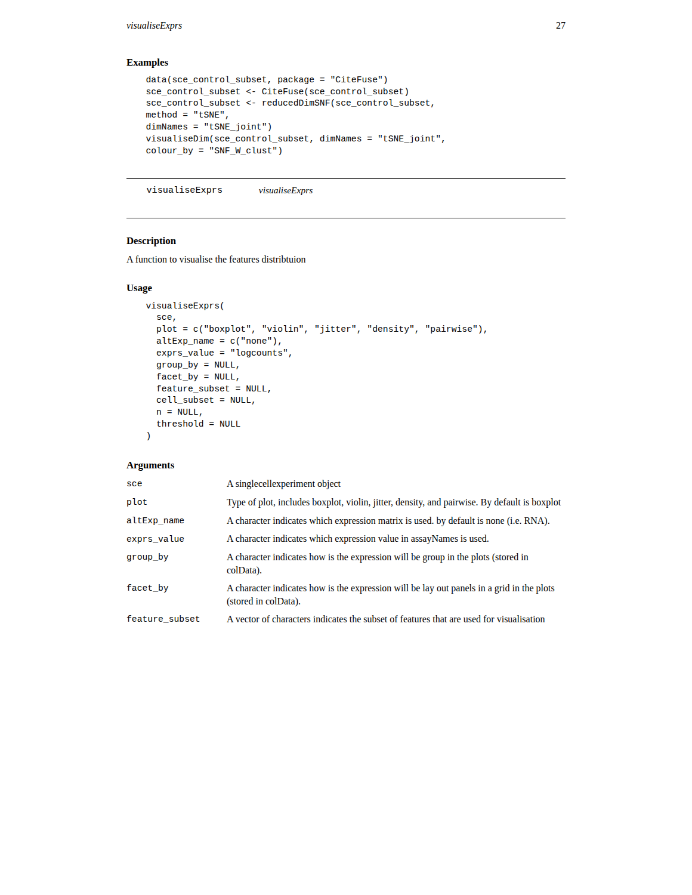visualiseExprs 27
Examples
data(sce_control_subset, package = "CiteFuse")
sce_control_subset <- CiteFuse(sce_control_subset)
sce_control_subset <- reducedDimSNF(sce_control_subset,
method = "tSNE",
dimNames = "tSNE_joint")
visualiseDim(sce_control_subset, dimNames = "tSNE_joint",
colour_by = "SNF_W_clust")
visualiseExprs visualiseExprs
Description
A function to visualise the features distribtuion
Usage
visualiseExprs(
  sce,
  plot = c("boxplot", "violin", "jitter", "density", "pairwise"),
  altExp_name = c("none"),
  exprs_value = "logcounts",
  group_by = NULL,
  facet_by = NULL,
  feature_subset = NULL,
  cell_subset = NULL,
  n = NULL,
  threshold = NULL
)
Arguments
sce
A singlecellexperiment object
plot
Type of plot, includes boxplot, violin, jitter, density, and pairwise. By default is boxplot
altExp_name
A character indicates which expression matrix is used. by default is none (i.e. RNA).
exprs_value
A character indicates which expression value in assayNames is used.
group_by
A character indicates how is the expression will be group in the plots (stored in colData).
facet_by
A character indicates how is the expression will be lay out panels in a grid in the plots (stored in colData).
feature_subset
A vector of characters indicates the subset of features that are used for visualisation